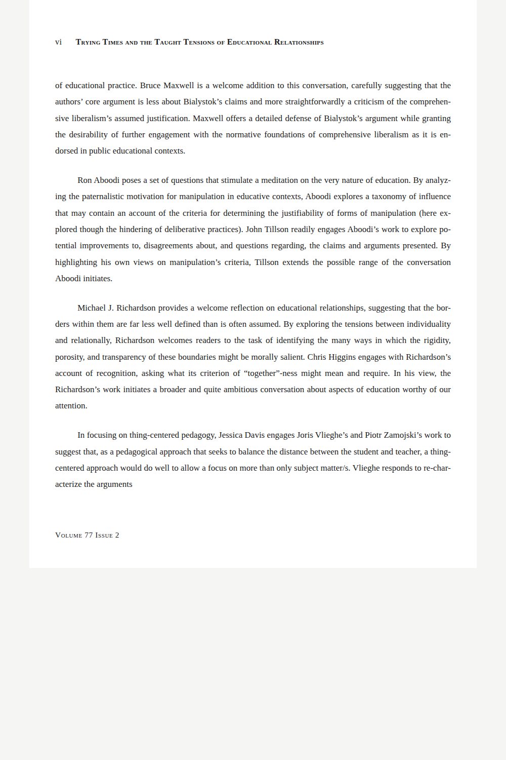vi Trying Times and the Taught Tensions of Educational Relationships
of educational practice. Bruce Maxwell is a welcome addition to this conversation, carefully suggesting that the authors’ core argument is less about Bialystok’s claims and more straightforwardly a criticism of the comprehensive liberalism’s assumed justification. Maxwell offers a detailed defense of Bialystok’s argument while granting the desirability of further engagement with the normative foundations of comprehensive liberalism as it is endorsed in public educational contexts.
Ron Aboodi poses a set of questions that stimulate a meditation on the very nature of education. By analyzing the paternalistic motivation for manipulation in educative contexts, Aboodi explores a taxonomy of influence that may contain an account of the criteria for determining the justifiability of forms of manipulation (here explored though the hindering of deliberative practices). John Tillson readily engages Aboodi’s work to explore potential improvements to, disagreements about, and questions regarding, the claims and arguments presented. By highlighting his own views on manipulation’s criteria, Tillson extends the possible range of the conversation Aboodi initiates.
Michael J. Richardson provides a welcome reflection on educational relationships, suggesting that the borders within them are far less well defined than is often assumed. By exploring the tensions between individuality and relationally, Richardson welcomes readers to the task of identifying the many ways in which the rigidity, porosity, and transparency of these boundaries might be morally salient. Chris Higgins engages with Richardson’s account of recognition, asking what its criterion of “together”-ness might mean and require. In his view, the Richardson’s work initiates a broader and quite ambitious conversation about aspects of education worthy of our attention.
In focusing on thing-centered pedagogy, Jessica Davis engages Joris Vlieghe’s and Piotr Zamojski’s work to suggest that, as a pedagogical approach that seeks to balance the distance between the student and teacher, a thing-centered approach would do well to allow a focus on more than only subject matter/s. Vlieghe responds to re-characterize the arguments
Volume 77 Issue 2